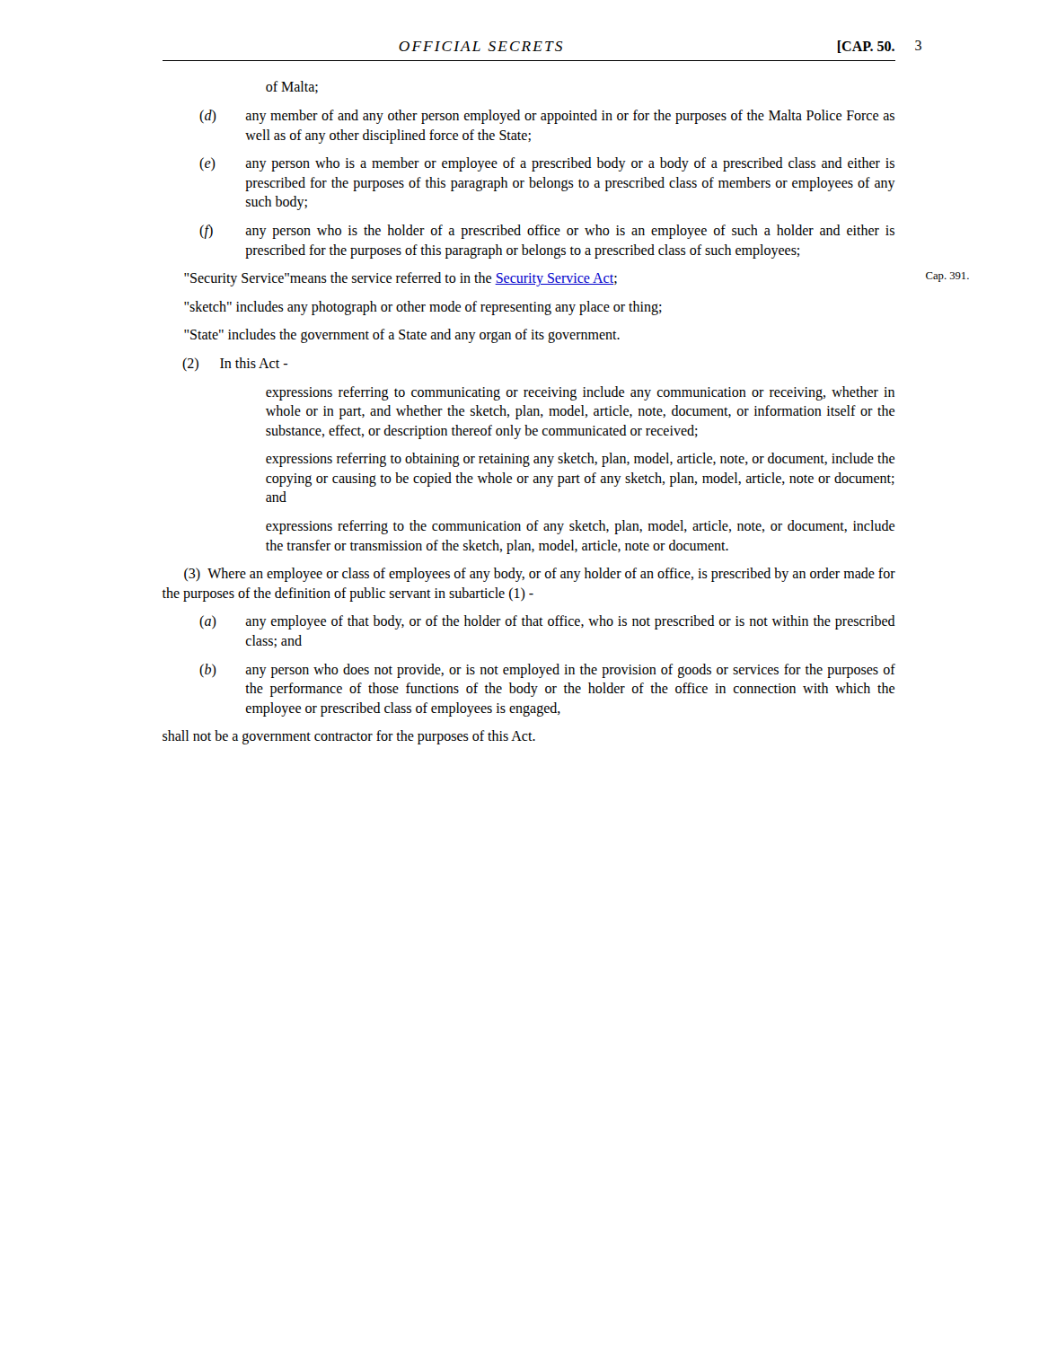OFFICIAL SECRETS
[CAP. 50.
3
of Malta;
(d)
any member of and any other person employed or appointed in or for the purposes of the Malta Police Force as well as of any other disciplined force of the State;
(e)
any person who is a member or employee of a prescribed body or a body of a prescribed class and either is prescribed for the purposes of this paragraph or belongs to a prescribed class of members or employees of any such body;
(f)
any person who is the holder of a prescribed office or who is an employee of such a holder and either is prescribed for the purposes of this paragraph or belongs to a prescribed class of such employees;
"Security Service"means the service referred to in the Security Service Act; Cap. 391.
"sketch" includes any photograph or other mode of representing any place or thing;
"State" includes the government of a State and any organ of its government.
(2)
In this Act -
expressions referring to communicating or receiving include any communication or receiving, whether in whole or in part, and whether the sketch, plan, model, article, note, document, or information itself or the substance, effect, or description thereof only be communicated or received;
expressions referring to obtaining or retaining any sketch, plan, model, article, note, or document, include the copying or causing to be copied the whole or any part of any sketch, plan, model, article, note or document; and
expressions referring to the communication of any sketch, plan, model, article, note, or document, include the transfer or transmission of the sketch, plan, model, article, note or document.
(3) Where an employee or class of employees of any body, or of any holder of an office, is prescribed by an order made for the purposes of the definition of public servant in subarticle (1) -
(a)
any employee of that body, or of the holder of that office, who is not prescribed or is not within the prescribed class; and
(b)
any person who does not provide, or is not employed in the provision of goods or services for the purposes of the performance of those functions of the body or the holder of the office in connection with which the employee or prescribed class of employees is engaged,
shall not be a government contractor for the purposes of this Act.